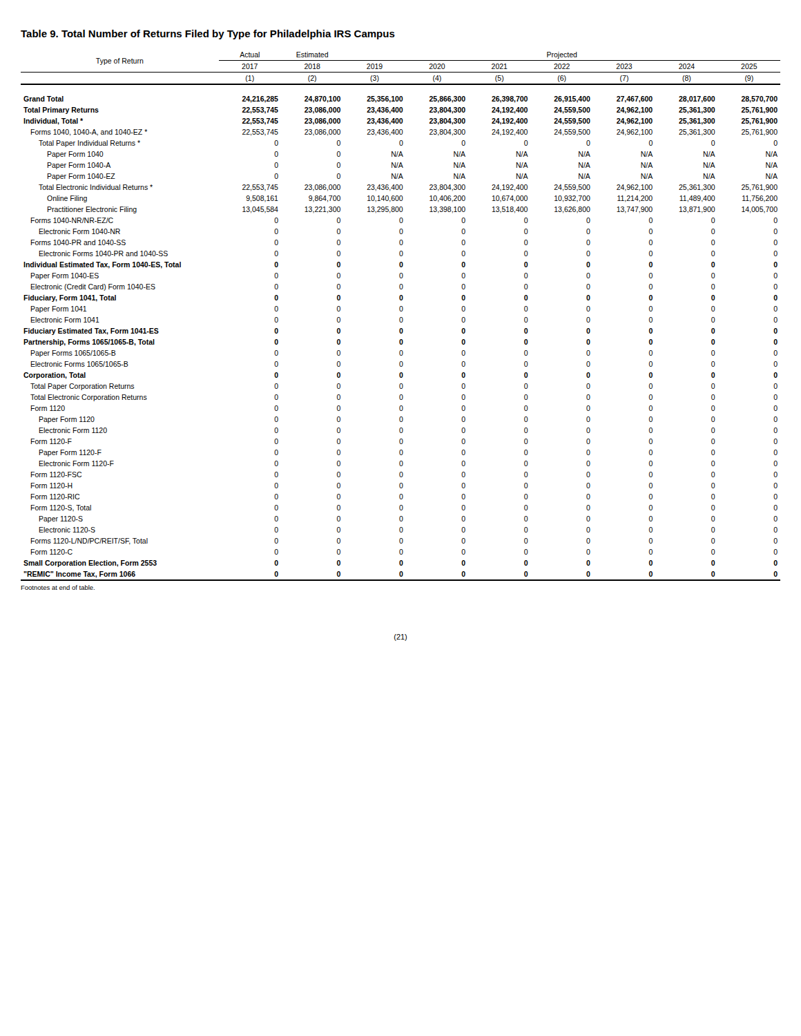Table 9. Total Number of Returns Filed by Type for Philadelphia IRS Campus
| Type of Return | Actual | Estimated | Projected |
| --- | --- | --- | --- |
| 2017 | 2018 | 2019 | 2020 | 2021 | 2022 | 2023 | 2024 | 2025 |
| | (1) | (2) | (3) | (4) | (5) | (6) | (7) | (8) | (9) |
| Grand Total | 24,216,285 | 24,870,100 | 25,356,100 | 25,866,300 | 26,398,700 | 26,915,400 | 27,467,600 | 28,017,600 | 28,570,700 |
| Total Primary Returns | 22,553,745 | 23,086,000 | 23,436,400 | 23,804,300 | 24,192,400 | 24,559,500 | 24,962,100 | 25,361,300 | 25,761,900 |
| Individual, Total * | 22,553,745 | 23,086,000 | 23,436,400 | 23,804,300 | 24,192,400 | 24,559,500 | 24,962,100 | 25,361,300 | 25,761,900 |
| Forms 1040, 1040-A, and 1040-EZ * | 22,553,745 | 23,086,000 | 23,436,400 | 23,804,300 | 24,192,400 | 24,559,500 | 24,962,100 | 25,361,300 | 25,761,900 |
| Total Paper Individual Returns * | 0 | 0 | 0 | 0 | 0 | 0 | 0 | 0 | 0 |
| Paper Form 1040 | 0 | 0 | N/A | N/A | N/A | N/A | N/A | N/A | N/A |
| Paper Form 1040-A | 0 | 0 | N/A | N/A | N/A | N/A | N/A | N/A | N/A |
| Paper Form 1040-EZ | 0 | 0 | N/A | N/A | N/A | N/A | N/A | N/A | N/A |
| Total Electronic Individual Returns * | 22,553,745 | 23,086,000 | 23,436,400 | 23,804,300 | 24,192,400 | 24,559,500 | 24,962,100 | 25,361,300 | 25,761,900 |
| Online Filing | 9,508,161 | 9,864,700 | 10,140,600 | 10,406,200 | 10,674,000 | 10,932,700 | 11,214,200 | 11,489,400 | 11,756,200 |
| Practitioner Electronic Filing | 13,045,584 | 13,221,300 | 13,295,800 | 13,398,100 | 13,518,400 | 13,626,800 | 13,747,900 | 13,871,900 | 14,005,700 |
| Forms 1040-NR/NR-EZ/C | 0 | 0 | 0 | 0 | 0 | 0 | 0 | 0 | 0 |
| Electronic Form 1040-NR | 0 | 0 | 0 | 0 | 0 | 0 | 0 | 0 | 0 |
| Forms 1040-PR and 1040-SS | 0 | 0 | 0 | 0 | 0 | 0 | 0 | 0 | 0 |
| Electronic Forms 1040-PR and 1040-SS | 0 | 0 | 0 | 0 | 0 | 0 | 0 | 0 | 0 |
| Individual Estimated Tax, Form 1040-ES, Total | 0 | 0 | 0 | 0 | 0 | 0 | 0 | 0 | 0 |
| Paper Form 1040-ES | 0 | 0 | 0 | 0 | 0 | 0 | 0 | 0 | 0 |
| Electronic (Credit Card) Form 1040-ES | 0 | 0 | 0 | 0 | 0 | 0 | 0 | 0 | 0 |
| Fiduciary, Form 1041, Total | 0 | 0 | 0 | 0 | 0 | 0 | 0 | 0 | 0 |
| Paper Form 1041 | 0 | 0 | 0 | 0 | 0 | 0 | 0 | 0 | 0 |
| Electronic Form 1041 | 0 | 0 | 0 | 0 | 0 | 0 | 0 | 0 | 0 |
| Fiduciary Estimated Tax, Form 1041-ES | 0 | 0 | 0 | 0 | 0 | 0 | 0 | 0 | 0 |
| Partnership, Forms 1065/1065-B, Total | 0 | 0 | 0 | 0 | 0 | 0 | 0 | 0 | 0 |
| Paper Forms 1065/1065-B | 0 | 0 | 0 | 0 | 0 | 0 | 0 | 0 | 0 |
| Electronic Forms 1065/1065-B | 0 | 0 | 0 | 0 | 0 | 0 | 0 | 0 | 0 |
| Corporation, Total | 0 | 0 | 0 | 0 | 0 | 0 | 0 | 0 | 0 |
| Total Paper Corporation Returns | 0 | 0 | 0 | 0 | 0 | 0 | 0 | 0 | 0 |
| Total Electronic Corporation Returns | 0 | 0 | 0 | 0 | 0 | 0 | 0 | 0 | 0 |
| Form 1120 | 0 | 0 | 0 | 0 | 0 | 0 | 0 | 0 | 0 |
| Paper Form 1120 | 0 | 0 | 0 | 0 | 0 | 0 | 0 | 0 | 0 |
| Electronic Form 1120 | 0 | 0 | 0 | 0 | 0 | 0 | 0 | 0 | 0 |
| Form 1120-F | 0 | 0 | 0 | 0 | 0 | 0 | 0 | 0 | 0 |
| Paper Form 1120-F | 0 | 0 | 0 | 0 | 0 | 0 | 0 | 0 | 0 |
| Electronic Form 1120-F | 0 | 0 | 0 | 0 | 0 | 0 | 0 | 0 | 0 |
| Form 1120-FSC | 0 | 0 | 0 | 0 | 0 | 0 | 0 | 0 | 0 |
| Form 1120-H | 0 | 0 | 0 | 0 | 0 | 0 | 0 | 0 | 0 |
| Form 1120-RIC | 0 | 0 | 0 | 0 | 0 | 0 | 0 | 0 | 0 |
| Form 1120-S, Total | 0 | 0 | 0 | 0 | 0 | 0 | 0 | 0 | 0 |
| Paper 1120-S | 0 | 0 | 0 | 0 | 0 | 0 | 0 | 0 | 0 |
| Electronic 1120-S | 0 | 0 | 0 | 0 | 0 | 0 | 0 | 0 | 0 |
| Forms 1120-L/ND/PC/REIT/SF, Total | 0 | 0 | 0 | 0 | 0 | 0 | 0 | 0 | 0 |
| Form 1120-C | 0 | 0 | 0 | 0 | 0 | 0 | 0 | 0 | 0 |
| Small Corporation Election, Form 2553 | 0 | 0 | 0 | 0 | 0 | 0 | 0 | 0 | 0 |
| "REMIC" Income Tax, Form 1066 | 0 | 0 | 0 | 0 | 0 | 0 | 0 | 0 | 0 |
Footnotes at end of table.
(21)